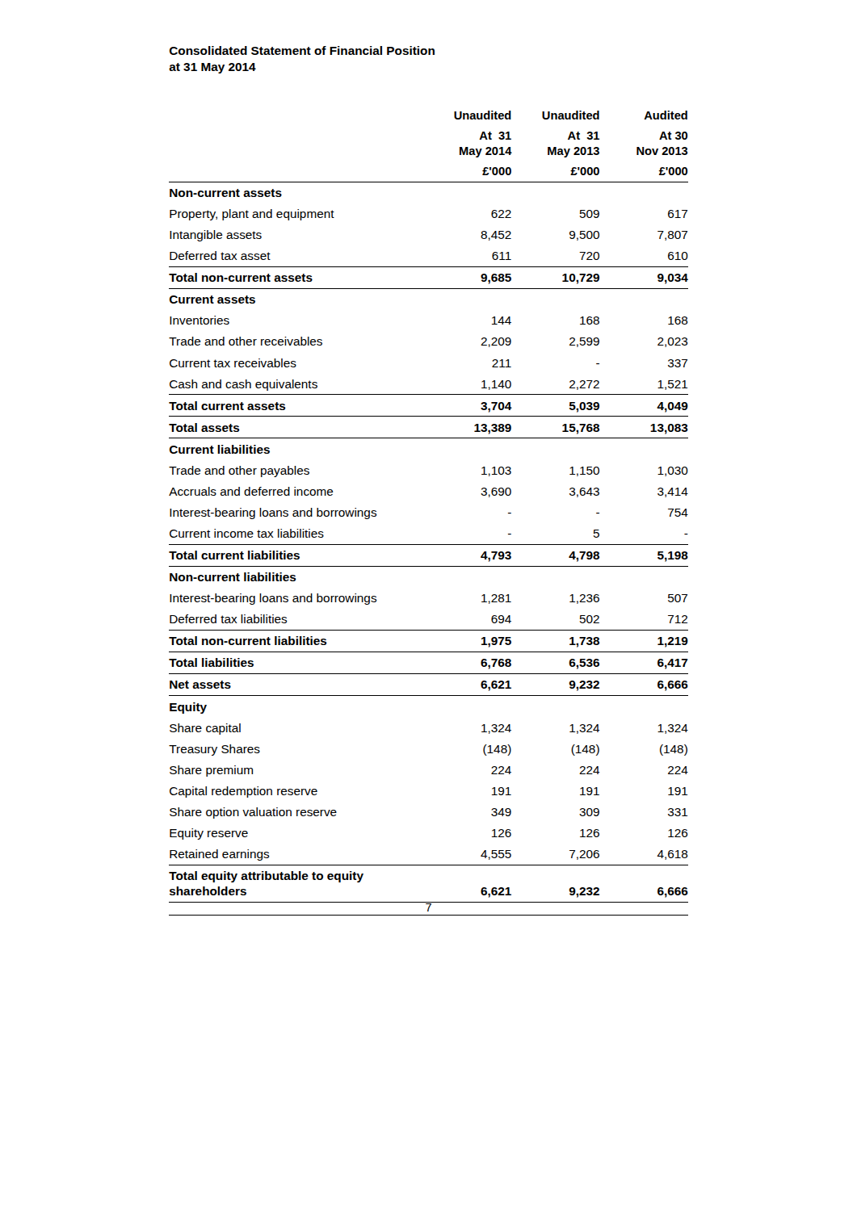Consolidated Statement of Financial Position
at 31 May 2014
| | Unaudited | Unaudited | Audited |
| --- | --- | --- | --- |
| | At 31 May 2014 | At 31 May 2013 | At 30 Nov 2013 |
| | £'000 | £'000 | £'000 |
| Non-current assets | | | |
| Property, plant and equipment | 622 | 509 | 617 |
| Intangible assets | 8,452 | 9,500 | 7,807 |
| Deferred tax asset | 611 | 720 | 610 |
| Total non-current assets | 9,685 | 10,729 | 9,034 |
| Current assets | | | |
| Inventories | 144 | 168 | 168 |
| Trade and other receivables | 2,209 | 2,599 | 2,023 |
| Current tax receivables | 211 | - | 337 |
| Cash and cash equivalents | 1,140 | 2,272 | 1,521 |
| Total current assets | 3,704 | 5,039 | 4,049 |
| Total assets | 13,389 | 15,768 | 13,083 |
| Current liabilities | | | |
| Trade and other payables | 1,103 | 1,150 | 1,030 |
| Accruals and deferred income | 3,690 | 3,643 | 3,414 |
| Interest-bearing loans and borrowings | - | - | 754 |
| Current income tax liabilities | - | 5 | - |
| Total current liabilities | 4,793 | 4,798 | 5,198 |
| Non-current liabilities | | | |
| Interest-bearing loans and borrowings | 1,281 | 1,236 | 507 |
| Deferred tax liabilities | 694 | 502 | 712 |
| Total non-current liabilities | 1,975 | 1,738 | 1,219 |
| Total liabilities | 6,768 | 6,536 | 6,417 |
| Net assets | 6,621 | 9,232 | 6,666 |
| Equity | | | |
| Share capital | 1,324 | 1,324 | 1,324 |
| Treasury Shares | (148) | (148) | (148) |
| Share premium | 224 | 224 | 224 |
| Capital redemption reserve | 191 | 191 | 191 |
| Share option valuation reserve | 349 | 309 | 331 |
| Equity reserve | 126 | 126 | 126 |
| Retained earnings | 4,555 | 7,206 | 4,618 |
| Total equity attributable to equity shareholders | 6,621 | 9,232 | 6,666 |
7